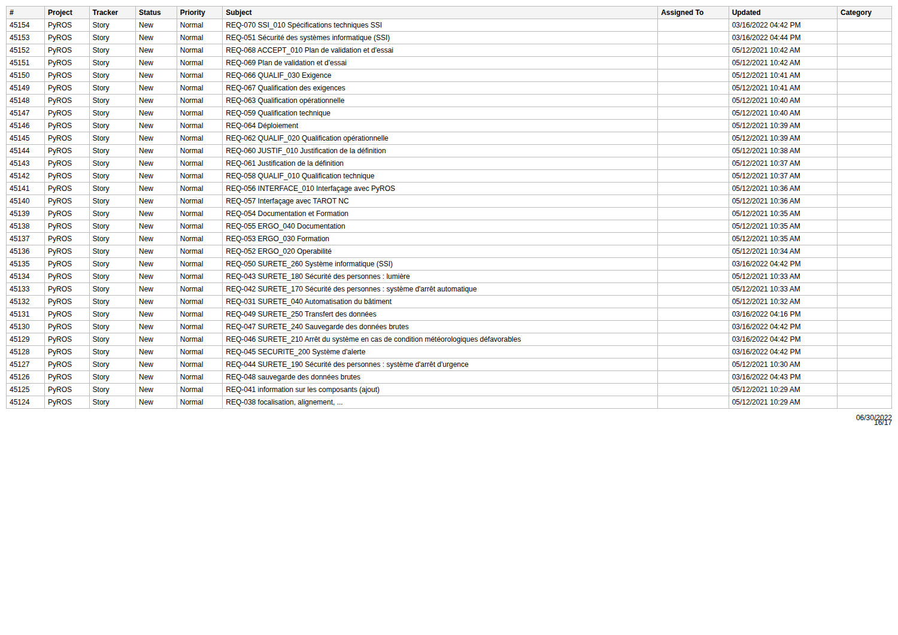| # | Project | Tracker | Status | Priority | Subject | Assigned To | Updated | Category |
| --- | --- | --- | --- | --- | --- | --- | --- | --- |
| 45154 | PyROS | Story | New | Normal | REQ-070 SSI_010 Spécifications techniques SSI | | 03/16/2022 04:42 PM | |
| 45153 | PyROS | Story | New | Normal | REQ-051 Sécurité des systèmes informatique (SSI) | | 03/16/2022 04:44 PM | |
| 45152 | PyROS | Story | New | Normal | REQ-068 ACCEPT_010 Plan de validation et d'essai | | 05/12/2021 10:42 AM | |
| 45151 | PyROS | Story | New | Normal | REQ-069 Plan de validation et d'essai | | 05/12/2021 10:42 AM | |
| 45150 | PyROS | Story | New | Normal | REQ-066 QUALIF_030 Exigence | | 05/12/2021 10:41 AM | |
| 45149 | PyROS | Story | New | Normal | REQ-067 Qualification des exigences | | 05/12/2021 10:41 AM | |
| 45148 | PyROS | Story | New | Normal | REQ-063 Qualification opérationnelle | | 05/12/2021 10:40 AM | |
| 45147 | PyROS | Story | New | Normal | REQ-059 Qualification technique | | 05/12/2021 10:40 AM | |
| 45146 | PyROS | Story | New | Normal | REQ-064 Déploiement | | 05/12/2021 10:39 AM | |
| 45145 | PyROS | Story | New | Normal | REQ-062 QUALIF_020 Qualification opérationnelle | | 05/12/2021 10:39 AM | |
| 45144 | PyROS | Story | New | Normal | REQ-060 JUSTIF_010 Justification de la définition | | 05/12/2021 10:38 AM | |
| 45143 | PyROS | Story | New | Normal | REQ-061 Justification de la définition | | 05/12/2021 10:37 AM | |
| 45142 | PyROS | Story | New | Normal | REQ-058 QUALIF_010 Qualification technique | | 05/12/2021 10:37 AM | |
| 45141 | PyROS | Story | New | Normal | REQ-056 INTERFACE_010 Interfaçage avec PyROS | | 05/12/2021 10:36 AM | |
| 45140 | PyROS | Story | New | Normal | REQ-057 Interfaçage avec TAROT NC | | 05/12/2021 10:36 AM | |
| 45139 | PyROS | Story | New | Normal | REQ-054 Documentation et Formation | | 05/12/2021 10:35 AM | |
| 45138 | PyROS | Story | New | Normal | REQ-055 ERGO_040 Documentation | | 05/12/2021 10:35 AM | |
| 45137 | PyROS | Story | New | Normal | REQ-053 ERGO_030 Formation | | 05/12/2021 10:35 AM | |
| 45136 | PyROS | Story | New | Normal | REQ-052 ERGO_020 Operabilité | | 05/12/2021 10:34 AM | |
| 45135 | PyROS | Story | New | Normal | REQ-050 SURETE_260 Système informatique (SSI) | | 03/16/2022 04:42 PM | |
| 45134 | PyROS | Story | New | Normal | REQ-043 SURETE_180 Sécurité des personnes : lumière | | 05/12/2021 10:33 AM | |
| 45133 | PyROS | Story | New | Normal | REQ-042 SURETE_170 Sécurité des personnes : système d'arrêt automatique | | 05/12/2021 10:33 AM | |
| 45132 | PyROS | Story | New | Normal | REQ-031 SURETE_040 Automatisation du bâtiment | | 05/12/2021 10:32 AM | |
| 45131 | PyROS | Story | New | Normal | REQ-049 SURETE_250 Transfert des données | | 03/16/2022 04:16 PM | |
| 45130 | PyROS | Story | New | Normal | REQ-047 SURETE_240 Sauvegarde des données brutes | | 03/16/2022 04:42 PM | |
| 45129 | PyROS | Story | New | Normal | REQ-046 SURETE_210 Arrêt du système en cas de condition météorologiques défavorables | | 03/16/2022 04:42 PM | |
| 45128 | PyROS | Story | New | Normal | REQ-045 SECURITE_200 Système d'alerte | | 03/16/2022 04:42 PM | |
| 45127 | PyROS | Story | New | Normal | REQ-044 SURETE_190 Sécurité des personnes : système d'arrêt d'urgence | | 05/12/2021 10:30 AM | |
| 45126 | PyROS | Story | New | Normal | REQ-048 sauvegarde des données brutes | | 03/16/2022 04:43 PM | |
| 45125 | PyROS | Story | New | Normal | REQ-041 information sur les composants (ajout) | | 05/12/2021 10:29 AM | |
| 45124 | PyROS | Story | New | Normal | REQ-038 focalisation, alignement, ... | | 05/12/2021 10:29 AM | |
06/30/2022
16/17